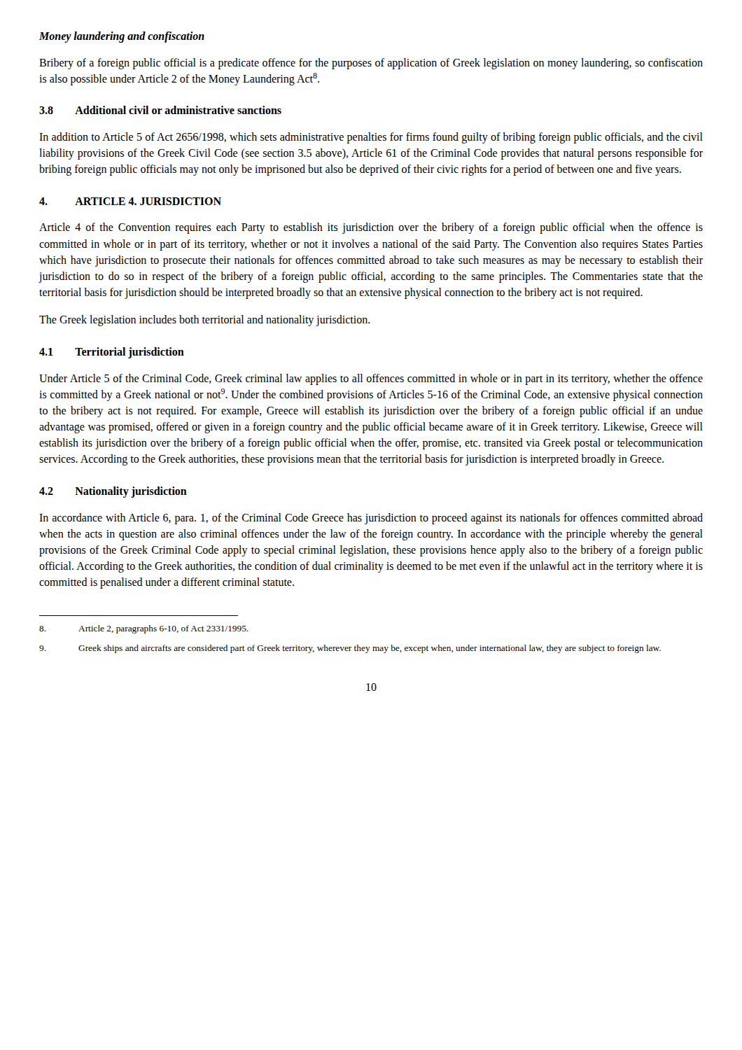Money laundering and confiscation
Bribery of a foreign public official is a predicate offence for the purposes of application of Greek legislation on money laundering, so confiscation is also possible under Article 2 of the Money Laundering Act8.
3.8 Additional civil or administrative sanctions
In addition to Article 5 of Act 2656/1998, which sets administrative penalties for firms found guilty of bribing foreign public officials, and the civil liability provisions of the Greek Civil Code (see section 3.5 above), Article 61 of the Criminal Code provides that natural persons responsible for bribing foreign public officials may not only be imprisoned but also be deprived of their civic rights for a period of between one and five years.
4. ARTICLE 4. JURISDICTION
Article 4 of the Convention requires each Party to establish its jurisdiction over the bribery of a foreign public official when the offence is committed in whole or in part of its territory, whether or not it involves a national of the said Party. The Convention also requires States Parties which have jurisdiction to prosecute their nationals for offences committed abroad to take such measures as may be necessary to establish their jurisdiction to do so in respect of the bribery of a foreign public official, according to the same principles. The Commentaries state that the territorial basis for jurisdiction should be interpreted broadly so that an extensive physical connection to the bribery act is not required.
The Greek legislation includes both territorial and nationality jurisdiction.
4.1 Territorial jurisdiction
Under Article 5 of the Criminal Code, Greek criminal law applies to all offences committed in whole or in part in its territory, whether the offence is committed by a Greek national or not9. Under the combined provisions of Articles 5-16 of the Criminal Code, an extensive physical connection to the bribery act is not required. For example, Greece will establish its jurisdiction over the bribery of a foreign public official if an undue advantage was promised, offered or given in a foreign country and the public official became aware of it in Greek territory. Likewise, Greece will establish its jurisdiction over the bribery of a foreign public official when the offer, promise, etc. transited via Greek postal or telecommunication services. According to the Greek authorities, these provisions mean that the territorial basis for jurisdiction is interpreted broadly in Greece.
4.2 Nationality jurisdiction
In accordance with Article 6, para. 1, of the Criminal Code Greece has jurisdiction to proceed against its nationals for offences committed abroad when the acts in question are also criminal offences under the law of the foreign country. In accordance with the principle whereby the general provisions of the Greek Criminal Code apply to special criminal legislation, these provisions hence apply also to the bribery of a foreign public official. According to the Greek authorities, the condition of dual criminality is deemed to be met even if the unlawful act in the territory where it is committed is penalised under a different criminal statute.
8. Article 2, paragraphs 6-10, of Act 2331/1995.
9. Greek ships and aircrafts are considered part of Greek territory, wherever they may be, except when, under international law, they are subject to foreign law.
10